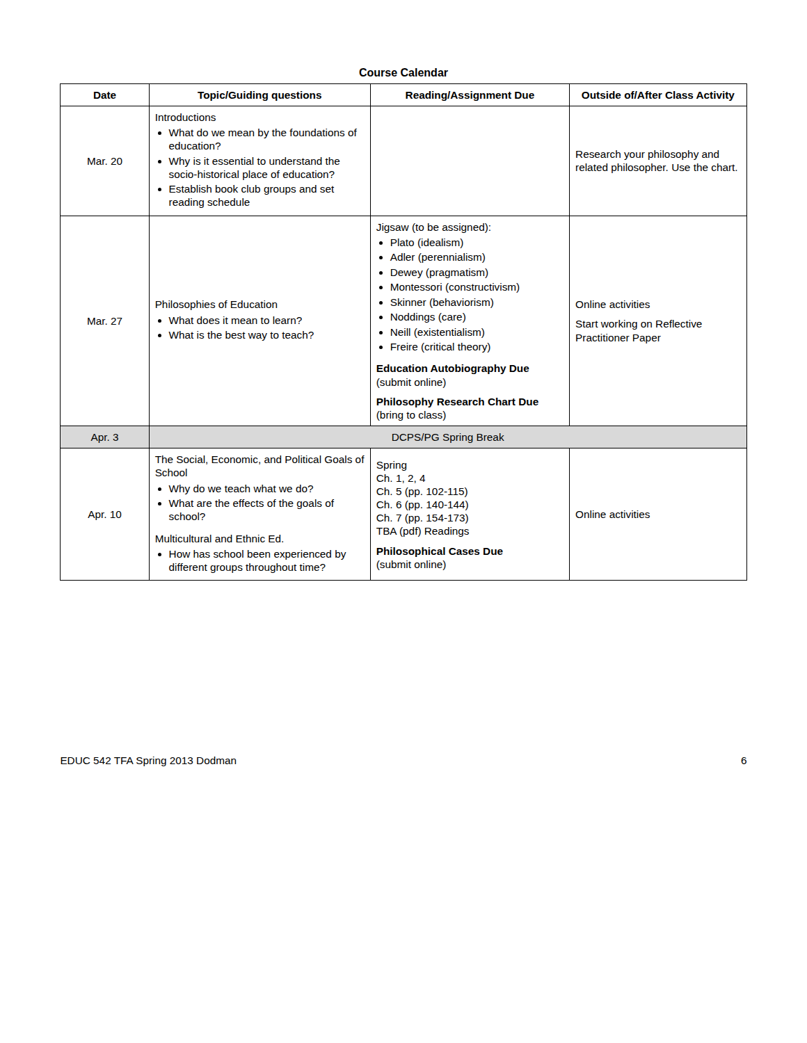Course Calendar
| Date | Topic/Guiding questions | Reading/Assignment Due | Outside of/After Class Activity |
| --- | --- | --- | --- |
| Mar. 20 | Introductions What do we mean by the foundations of education? Why is it essential to understand the socio-historical place of education? Establish book club groups and set reading schedule | | Research your philosophy and related philosopher. Use the chart. |
| Mar. 27 | Philosophies of Education What does it mean to learn? What is the best way to teach? | Jigsaw (to be assigned): Plato (idealism) Adler (perennialism) Dewey (pragmatism) Montessori (constructivism) Skinner (behaviorism) Noddings (care) Neill (existentialism) Freire (critical theory) Education Autobiography Due (submit online) Philosophy Research Chart Due (bring to class) | Online activities Start working on Reflective Practitioner Paper |
| Apr. 3 | DCPS/PG Spring Break |
| Apr. 10 | The Social, Economic, and Political Goals of School Why do we teach what we do? What are the effects of the goals of school? Multicultural and Ethnic Ed. How has school been experienced by different groups throughout time? | Spring Ch. 1, 2, 4 Ch. 5 (pp. 102-115) Ch. 6 (pp. 140-144) Ch. 7 (pp. 154-173) TBA (pdf) Readings Philosophical Cases Due (submit online) | Online activities |
EDUC 542 TFA Spring 2013 Dodman 6